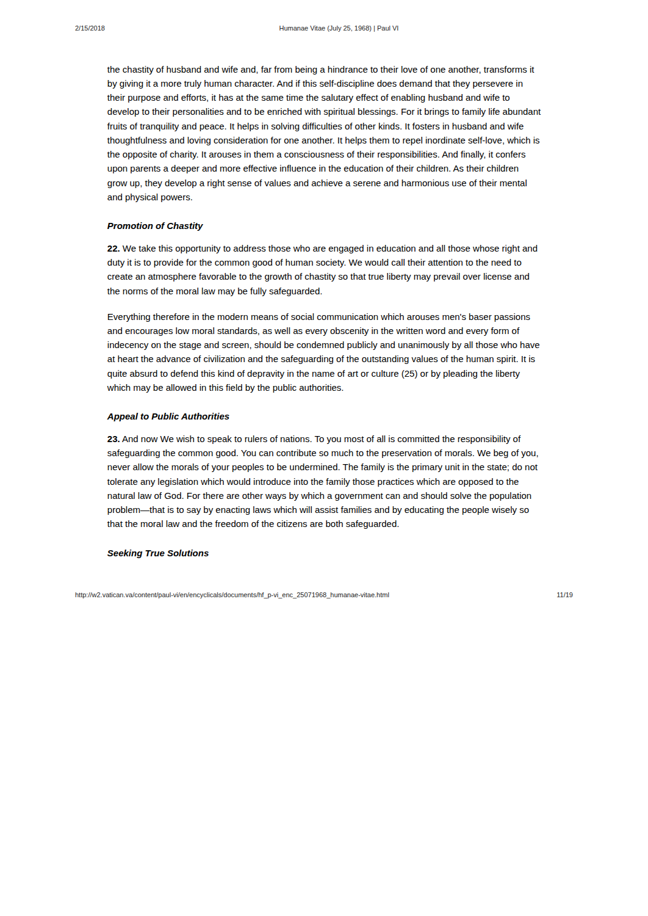2/15/2018 Humanae Vitae (July 25, 1968) | Paul VI
the chastity of husband and wife and, far from being a hindrance to their love of one another, transforms it by giving it a more truly human character. And if this self-discipline does demand that they persevere in their purpose and efforts, it has at the same time the salutary effect of enabling husband and wife to develop to their personalities and to be enriched with spiritual blessings. For it brings to family life abundant fruits of tranquility and peace. It helps in solving difficulties of other kinds. It fosters in husband and wife thoughtfulness and loving consideration for one another. It helps them to repel inordinate self-love, which is the opposite of charity. It arouses in them a consciousness of their responsibilities. And finally, it confers upon parents a deeper and more effective influence in the education of their children. As their children grow up, they develop a right sense of values and achieve a serene and harmonious use of their mental and physical powers.
Promotion of Chastity
22. We take this opportunity to address those who are engaged in education and all those whose right and duty it is to provide for the common good of human society. We would call their attention to the need to create an atmosphere favorable to the growth of chastity so that true liberty may prevail over license and the norms of the moral law may be fully safeguarded.
Everything therefore in the modern means of social communication which arouses men's baser passions and encourages low moral standards, as well as every obscenity in the written word and every form of indecency on the stage and screen, should be condemned publicly and unanimously by all those who have at heart the advance of civilization and the safeguarding of the outstanding values of the human spirit. It is quite absurd to defend this kind of depravity in the name of art or culture (25) or by pleading the liberty which may be allowed in this field by the public authorities.
Appeal to Public Authorities
23. And now We wish to speak to rulers of nations. To you most of all is committed the responsibility of safeguarding the common good. You can contribute so much to the preservation of morals. We beg of you, never allow the morals of your peoples to be undermined. The family is the primary unit in the state; do not tolerate any legislation which would introduce into the family those practices which are opposed to the natural law of God. For there are other ways by which a government can and should solve the population problem—that is to say by enacting laws which will assist families and by educating the people wisely so that the moral law and the freedom of the citizens are both safeguarded.
Seeking True Solutions
http://w2.vatican.va/content/paul-vi/en/encyclicals/documents/hf_p-vi_enc_25071968_humanae-vitae.html 11/19